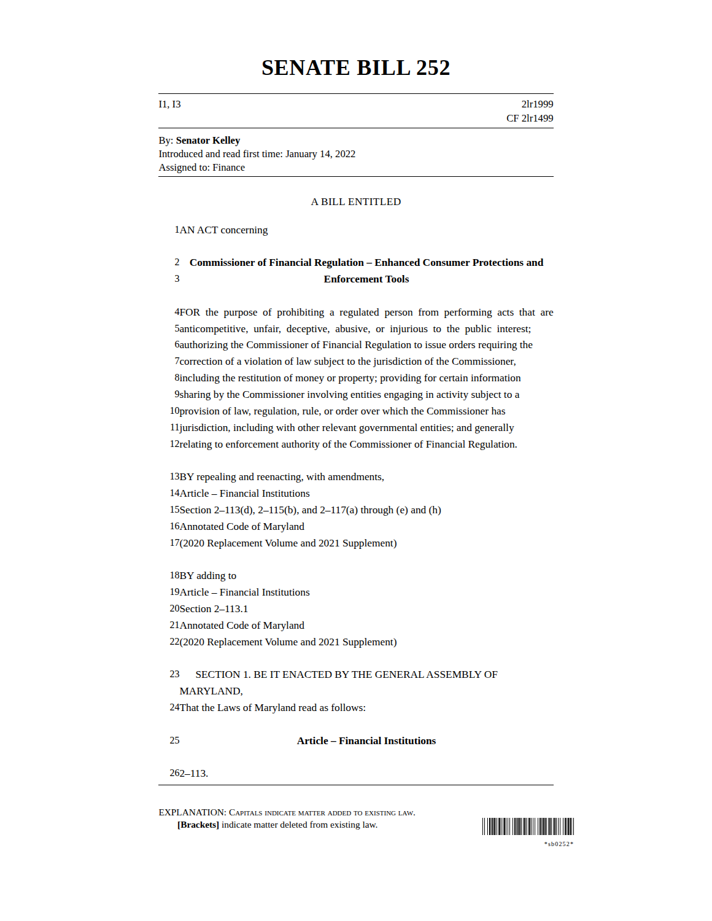SENATE BILL 252
I1, I3
2lr1999
CF 2lr1499
By: Senator Kelley
Introduced and read first time: January 14, 2022
Assigned to: Finance
A BILL ENTITLED
| 1 | AN ACT concerning |
| 2 | Commissioner of Financial Regulation – Enhanced Consumer Protections and |
| 3 | Enforcement Tools |
| 4 | FOR the purpose of prohibiting a regulated person from performing acts that are |
| 5 | anticompetitive, unfair, deceptive, abusive, or injurious to the public interest; |
| 6 | authorizing the Commissioner of Financial Regulation to issue orders requiring the |
| 7 | correction of a violation of law subject to the jurisdiction of the Commissioner, |
| 8 | including the restitution of money or property; providing for certain information |
| 9 | sharing by the Commissioner involving entities engaging in activity subject to a |
| 10 | provision of law, regulation, rule, or order over which the Commissioner has |
| 11 | jurisdiction, including with other relevant governmental entities; and generally |
| 12 | relating to enforcement authority of the Commissioner of Financial Regulation. |
| 13 | BY repealing and reenacting, with amendments, |
| 14 | Article – Financial Institutions |
| 15 | Section 2–113(d), 2–115(b), and 2–117(a) through (e) and (h) |
| 16 | Annotated Code of Maryland |
| 17 | (2020 Replacement Volume and 2021 Supplement) |
| 18 | BY adding to |
| 19 | Article – Financial Institutions |
| 20 | Section 2–113.1 |
| 21 | Annotated Code of Maryland |
| 22 | (2020 Replacement Volume and 2021 Supplement) |
| 23 | SECTION 1. BE IT ENACTED BY THE GENERAL ASSEMBLY OF MARYLAND, |
| 24 | That the Laws of Maryland read as follows: |
| 25 | Article – Financial Institutions |
| 26 | 2–113. |
EXPLANATION: Capitals indicate matter added to existing law.
[Brackets] indicate matter deleted from existing law.
*sb0252*